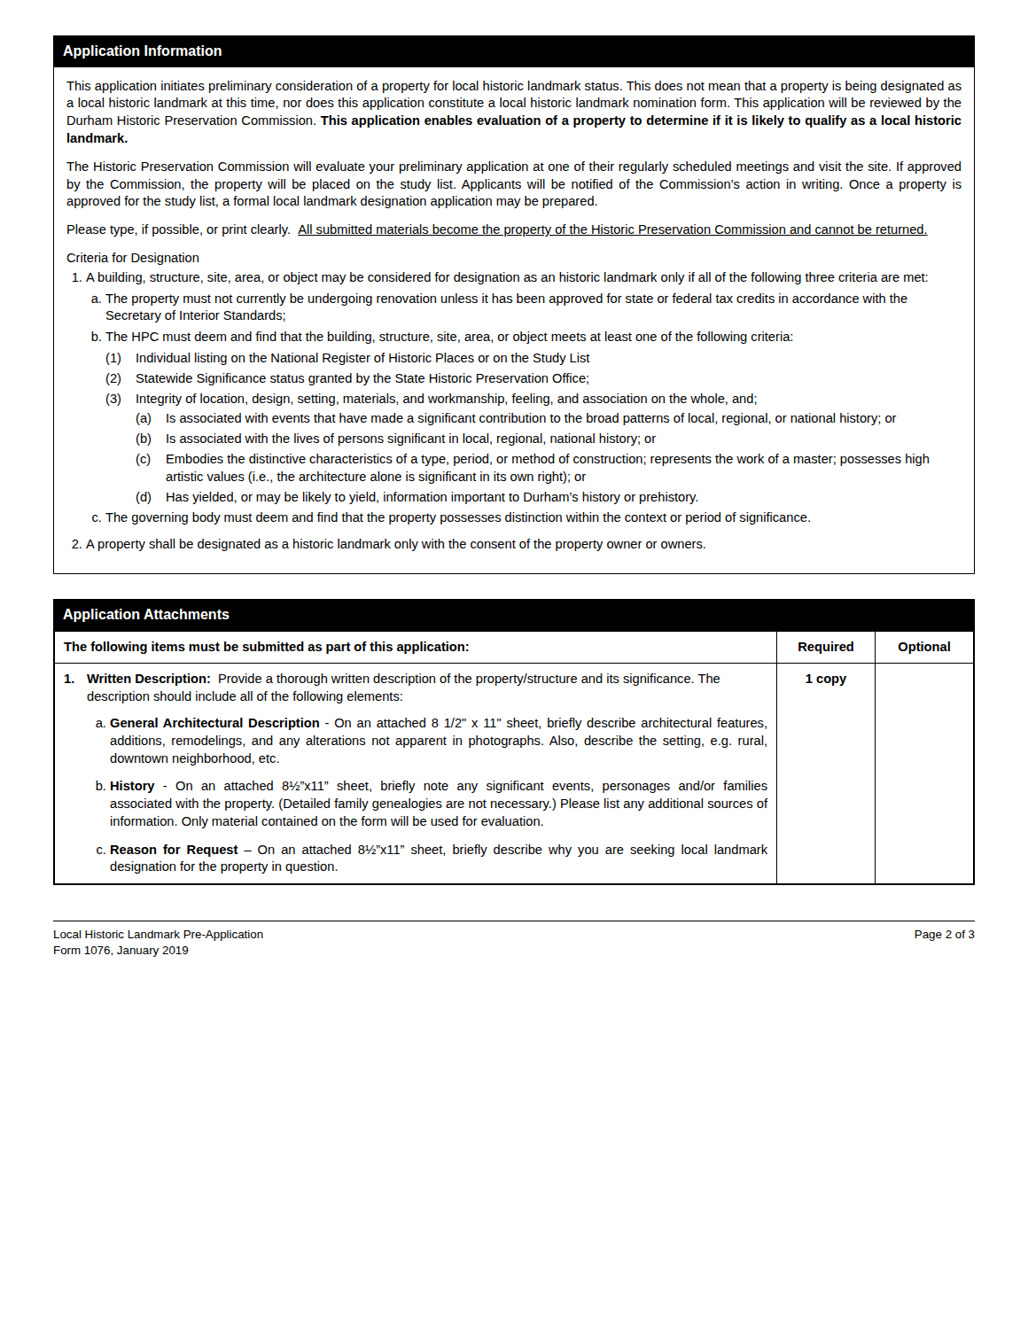Application Information
This application initiates preliminary consideration of a property for local historic landmark status. This does not mean that a property is being designated as a local historic landmark at this time, nor does this application constitute a local historic landmark nomination form. This application will be reviewed by the Durham Historic Preservation Commission. This application enables evaluation of a property to determine if it is likely to qualify as a local historic landmark.
The Historic Preservation Commission will evaluate your preliminary application at one of their regularly scheduled meetings and visit the site. If approved by the Commission, the property will be placed on the study list. Applicants will be notified of the Commission’s action in writing. Once a property is approved for the study list, a formal local landmark designation application may be prepared.
Please type, if possible, or print clearly. All submitted materials become the property of the Historic Preservation Commission and cannot be returned.
Criteria for Designation
A building, structure, site, area, or object may be considered for designation as an historic landmark only if all of the following three criteria are met:
The property must not currently be undergoing renovation unless it has been approved for state or federal tax credits in accordance with the Secretary of Interior Standards;
The HPC must deem and find that the building, structure, site, area, or object meets at least one of the following criteria:
(1) Individual listing on the National Register of Historic Places or on the Study List
(2) Statewide Significance status granted by the State Historic Preservation Office;
(3) Integrity of location, design, setting, materials, and workmanship, feeling, and association on the whole, and;
(a) Is associated with events that have made a significant contribution to the broad patterns of local, regional, or national history; or
(b) Is associated with the lives of persons significant in local, regional, national history; or
(c) Embodies the distinctive characteristics of a type, period, or method of construction; represents the work of a master; possesses high artistic values (i.e., the architecture alone is significant in its own right); or
(d) Has yielded, or may be likely to yield, information important to Durham’s history or prehistory.
The governing body must deem and find that the property possesses distinction within the context or period of significance.
A property shall be designated as a historic landmark only with the consent of the property owner or owners.
Application Attachments
| The following items must be submitted as part of this application: | Required | Optional |
| --- | --- | --- |
| 1. Written Description: Provide a thorough written description of the property/structure and its significance. The description should include all of the following elements: General Architectural Description - On an attached 8 1/2" x 11" sheet, briefly describe architectural features, additions, remodelings, and any alterations not apparent in photographs. Also, describe the setting, e.g. rural, downtown neighborhood, etc. History - On an attached 8½”x11” sheet, briefly note any significant events, personages and/or families associated with the property. (Detailed family genealogies are not necessary.) Please list any additional sources of information. Only material contained on the form will be used for evaluation. Reason for Request – On an attached 8½”x11” sheet, briefly describe why you are seeking local landmark designation for the property in question. | 1 copy | |
Local Historic Landmark Pre-Application
Form 1076, January 2019
Page 2 of 3